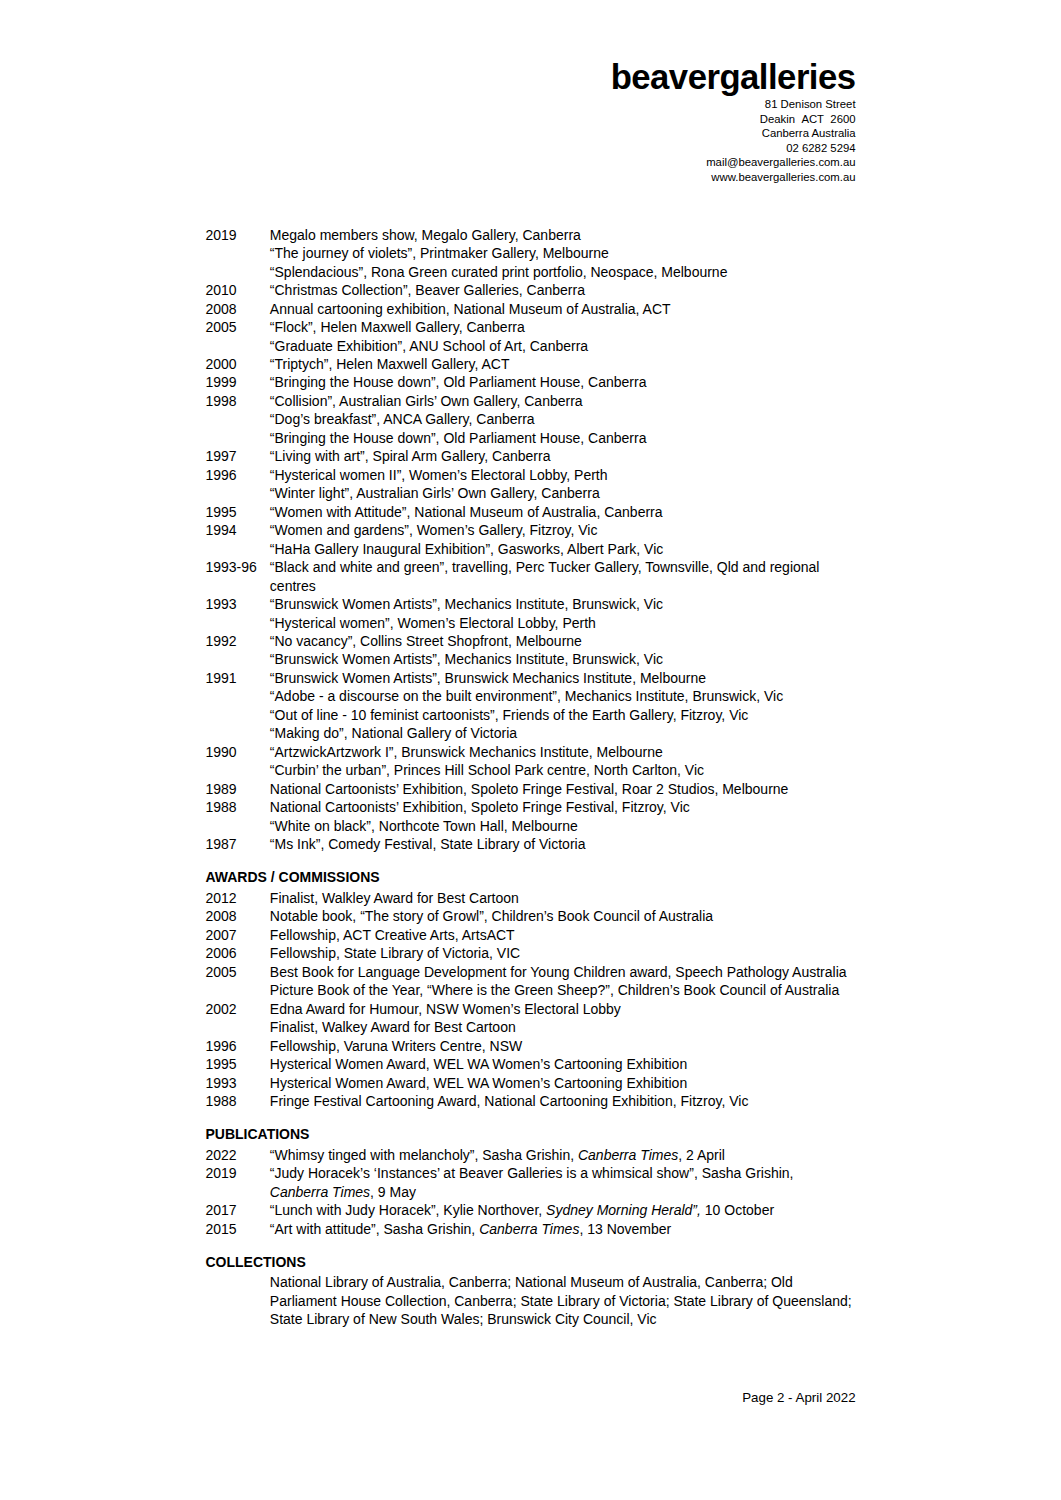beaver galleries
81 Denison Street
Deakin ACT 2600
Canberra Australia
02 6282 5294
mail@beavergalleries.com.au
www.beavergalleries.com.au
| 2019 | Megalo members show, Megalo Gallery, Canberra “The journey of violets”, Printmaker Gallery, Melbourne “Splendacious”, Rona Green curated print portfolio, Neospace, Melbourne |
| 2010 | “Christmas Collection”, Beaver Galleries, Canberra |
| 2008 | Annual cartooning exhibition, National Museum of Australia, ACT |
| 2005 | “Flock”, Helen Maxwell Gallery, Canberra “Graduate Exhibition”, ANU School of Art, Canberra |
| 2000 | “Triptych”, Helen Maxwell Gallery, ACT |
| 1999 | “Bringing the House down”, Old Parliament House, Canberra |
| 1998 | “Collision”, Australian Girls’ Own Gallery, Canberra “Dog’s breakfast”, ANCA Gallery, Canberra “Bringing the House down”, Old Parliament House, Canberra |
| 1997 | “Living with art”, Spiral Arm Gallery, Canberra |
| 1996 | “Hysterical women II”, Women’s Electoral Lobby, Perth “Winter light”, Australian Girls’ Own Gallery, Canberra |
| 1995 | “Women with Attitude”, National Museum of Australia, Canberra |
| 1994 | “Women and gardens”, Women’s Gallery, Fitzroy, Vic “HaHa Gallery Inaugural Exhibition”, Gasworks, Albert Park, Vic |
| 1993-96 | “Black and white and green”, travelling, Perc Tucker Gallery, Townsville, Qld and regional centres |
| 1993 | “Brunswick Women Artists”, Mechanics Institute, Brunswick, Vic “Hysterical women”, Women’s Electoral Lobby, Perth |
| 1992 | “No vacancy”, Collins Street Shopfront, Melbourne “Brunswick Women Artists”, Mechanics Institute, Brunswick, Vic |
| 1991 | “Brunswick Women Artists”, Brunswick Mechanics Institute, Melbourne “Adobe - a discourse on the built environment”, Mechanics Institute, Brunswick, Vic “Out of line - 10 feminist cartoonists”, Friends of the Earth Gallery, Fitzroy, Vic “Making do”, National Gallery of Victoria |
| 1990 | “ArtzwickArtzwork I”, Brunswick Mechanics Institute, Melbourne “Curbin’ the urban”, Princes Hill School Park centre, North Carlton, Vic |
| 1989 | National Cartoonists’ Exhibition, Spoleto Fringe Festival, Roar 2 Studios, Melbourne |
| 1988 | National Cartoonists’ Exhibition, Spoleto Fringe Festival, Fitzroy, Vic “White on black”, Northcote Town Hall, Melbourne |
| 1987 | “Ms Ink”, Comedy Festival, State Library of Victoria |
Awards / Commissions
| 2012 | Finalist, Walkley Award for Best Cartoon |
| 2008 | Notable book, “The story of Growl”, Children’s Book Council of Australia |
| 2007 | Fellowship, ACT Creative Arts, ArtsACT |
| 2006 | Fellowship, State Library of Victoria, VIC |
| 2005 | Best Book for Language Development for Young Children award, Speech Pathology Australia Picture Book of the Year, “Where is the Green Sheep?”, Children’s Book Council of Australia |
| 2002 | Edna Award for Humour, NSW Women’s Electoral Lobby Finalist, Walkey Award for Best Cartoon |
| 1996 | Fellowship, Varuna Writers Centre, NSW |
| 1995 | Hysterical Women Award, WEL WA Women’s Cartooning Exhibition |
| 1993 | Hysterical Women Award, WEL WA Women’s Cartooning Exhibition |
| 1988 | Fringe Festival Cartooning Award, National Cartooning Exhibition, Fitzroy, Vic |
Publications
| 2022 | “Whimsy tinged with melancholy”, Sasha Grishin, Canberra Times , 2 April |
| 2019 | “Judy Horacek’s ‘Instances’ at Beaver Galleries is a whimsical show”, Sasha Grishin, Canberra Times , 9 May |
| 2017 | “Lunch with Judy Horacek”, Kylie Northover, Sydney Morning Herald”, 10 October |
| 2015 | “Art with attitude”, Sasha Grishin, Canberra Times , 13 November |
Collections
National Library of Australia, Canberra; National Museum of Australia, Canberra; Old Parliament House Collection, Canberra; State Library of Victoria; State Library of Queensland; State Library of New South Wales; Brunswick City Council, Vic
Page 2 - April 2022